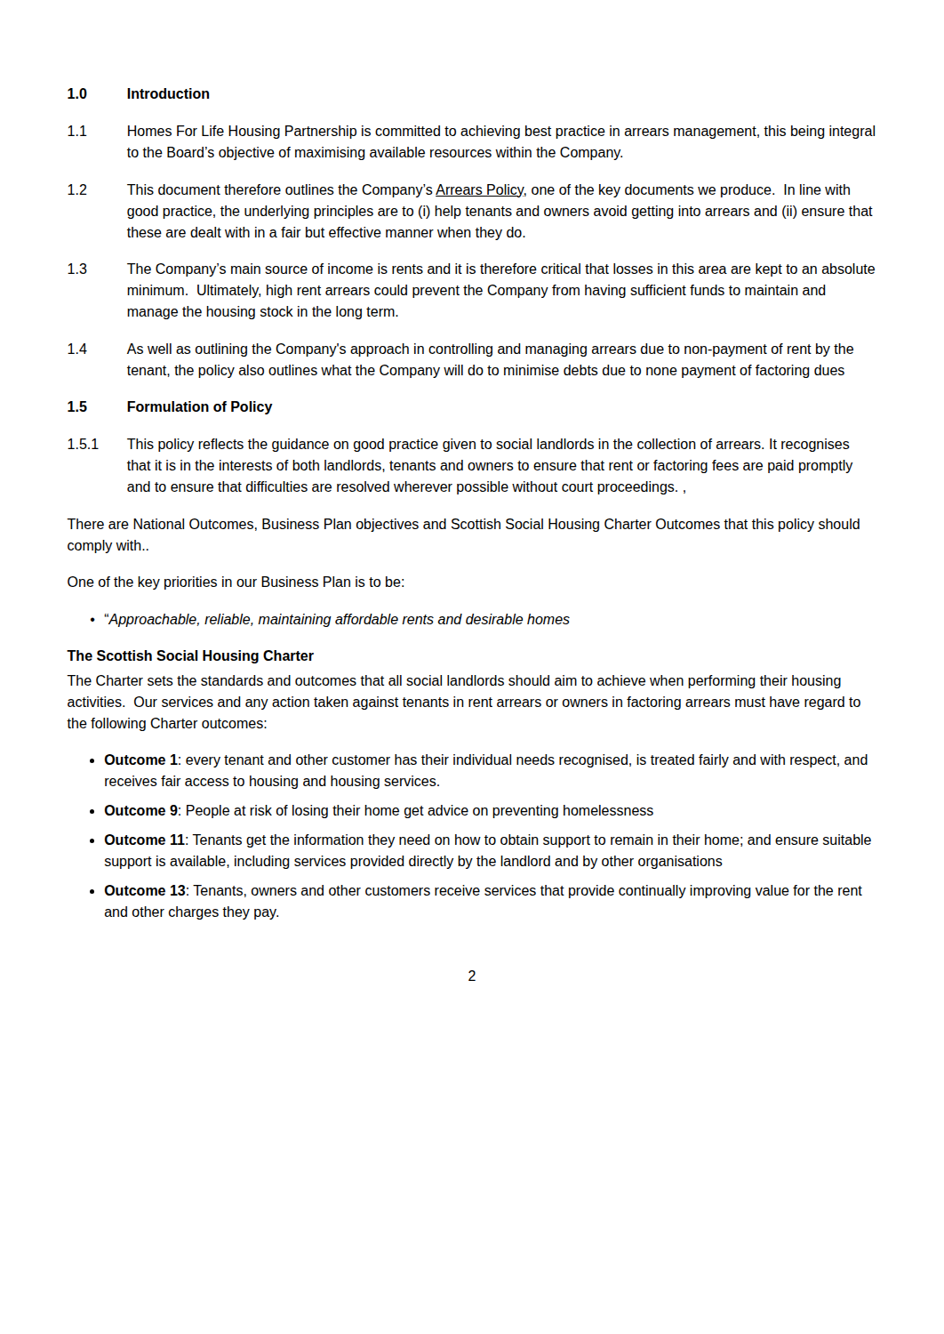1.0
Introduction
1.1
Homes For Life Housing Partnership is committed to achieving best practice in arrears management, this being integral to the Board’s objective of maximising available resources within the Company.
1.2
This document therefore outlines the Company’s Arrears Policy, one of the key documents we produce. In line with good practice, the underlying principles are to (i) help tenants and owners avoid getting into arrears and (ii) ensure that these are dealt with in a fair but effective manner when they do.
1.3
The Company’s main source of income is rents and it is therefore critical that losses in this area are kept to an absolute minimum. Ultimately, high rent arrears could prevent the Company from having sufficient funds to maintain and manage the housing stock in the long term.
1.4
As well as outlining the Company's approach in controlling and managing arrears due to non-payment of rent by the tenant, the policy also outlines what the Company will do to minimise debts due to none payment of factoring dues
1.5
Formulation of Policy
1.5.1
This policy reflects the guidance on good practice given to social landlords in the collection of arrears. It recognises that it is in the interests of both landlords, tenants and owners to ensure that rent or factoring fees are paid promptly and to ensure that difficulties are resolved wherever possible without court proceedings. ,
There are National Outcomes, Business Plan objectives and Scottish Social Housing Charter Outcomes that this policy should comply with..
One of the key priorities in our Business Plan is to be:
“Approachable, reliable, maintaining affordable rents and desirable homes
The Scottish Social Housing Charter
The Charter sets the standards and outcomes that all social landlords should aim to achieve when performing their housing activities. Our services and any action taken against tenants in rent arrears or owners in factoring arrears must have regard to the following Charter outcomes:
Outcome 1: every tenant and other customer has their individual needs recognised, is treated fairly and with respect, and receives fair access to housing and housing services.
Outcome 9: People at risk of losing their home get advice on preventing homelessness
Outcome 11: Tenants get the information they need on how to obtain support to remain in their home; and ensure suitable support is available, including services provided directly by the landlord and by other organisations
Outcome 13: Tenants, owners and other customers receive services that provide continually improving value for the rent and other charges they pay.
2